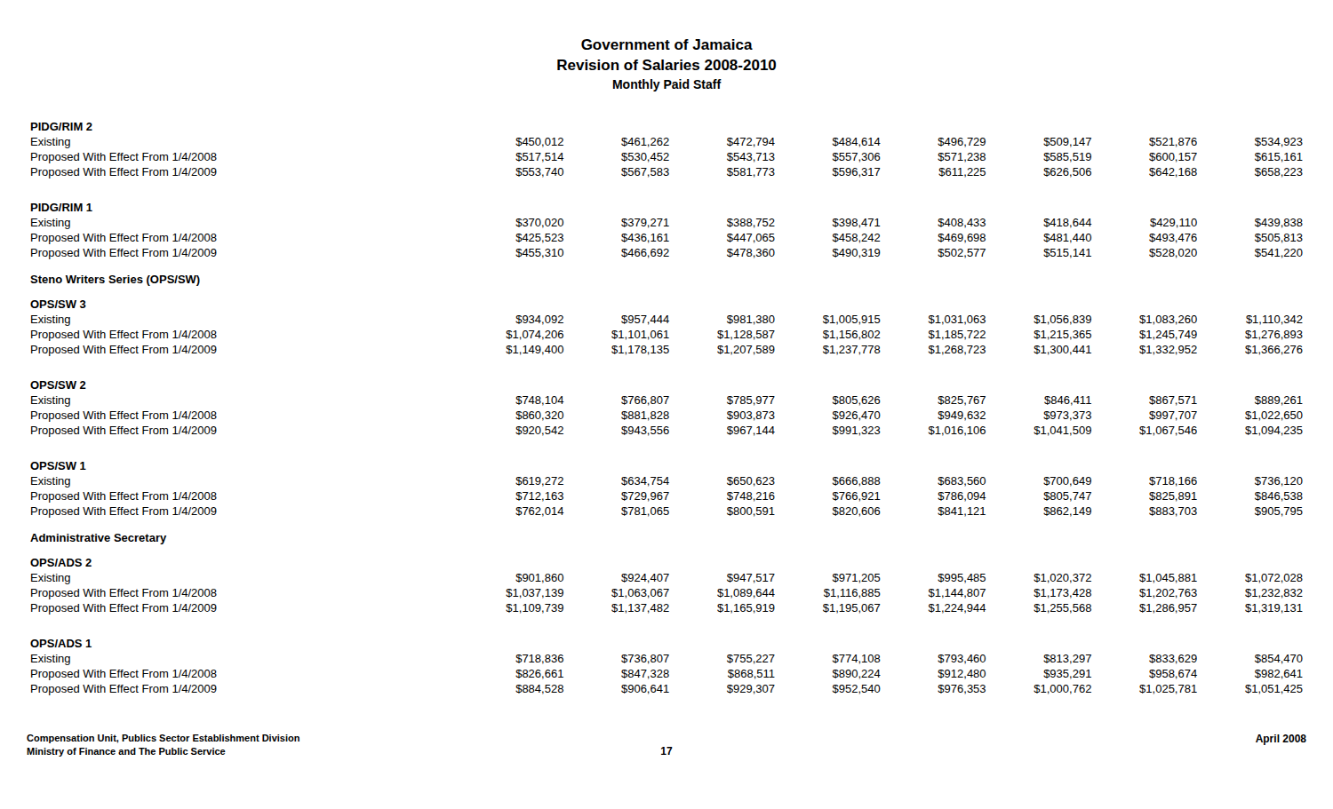Government of Jamaica
Revision of Salaries 2008-2010
Monthly Paid Staff
| PIDG/RIM 2 | |
| Existing | $450,012 | $461,262 | $472,794 | $484,614 | $496,729 | $509,147 | $521,876 | $534,923 |
| Proposed With Effect From 1/4/2008 | $517,514 | $530,452 | $543,713 | $557,306 | $571,238 | $585,519 | $600,157 | $615,161 |
| Proposed With Effect From 1/4/2009 | $553,740 | $567,583 | $581,773 | $596,317 | $611,225 | $626,506 | $642,168 | $658,223 |
| PIDG/RIM 1 | |
| Existing | $370,020 | $379,271 | $388,752 | $398,471 | $408,433 | $418,644 | $429,110 | $439,838 |
| Proposed With Effect From 1/4/2008 | $425,523 | $436,161 | $447,065 | $458,242 | $469,698 | $481,440 | $493,476 | $505,813 |
| Proposed With Effect From 1/4/2009 | $455,310 | $466,692 | $478,360 | $490,319 | $502,577 | $515,141 | $528,020 | $541,220 |
| Steno Writers Series (OPS/SW) | |
| OPS/SW 3 | |
| Existing | $934,092 | $957,444 | $981,380 | $1,005,915 | $1,031,063 | $1,056,839 | $1,083,260 | $1,110,342 |
| Proposed With Effect From 1/4/2008 | $1,074,206 | $1,101,061 | $1,128,587 | $1,156,802 | $1,185,722 | $1,215,365 | $1,245,749 | $1,276,893 |
| Proposed With Effect From 1/4/2009 | $1,149,400 | $1,178,135 | $1,207,589 | $1,237,778 | $1,268,723 | $1,300,441 | $1,332,952 | $1,366,276 |
| OPS/SW 2 | |
| Existing | $748,104 | $766,807 | $785,977 | $805,626 | $825,767 | $846,411 | $867,571 | $889,261 |
| Proposed With Effect From 1/4/2008 | $860,320 | $881,828 | $903,873 | $926,470 | $949,632 | $973,373 | $997,707 | $1,022,650 |
| Proposed With Effect From 1/4/2009 | $920,542 | $943,556 | $967,144 | $991,323 | $1,016,106 | $1,041,509 | $1,067,546 | $1,094,235 |
| OPS/SW 1 | |
| Existing | $619,272 | $634,754 | $650,623 | $666,888 | $683,560 | $700,649 | $718,166 | $736,120 |
| Proposed With Effect From 1/4/2008 | $712,163 | $729,967 | $748,216 | $766,921 | $786,094 | $805,747 | $825,891 | $846,538 |
| Proposed With Effect From 1/4/2009 | $762,014 | $781,065 | $800,591 | $820,606 | $841,121 | $862,149 | $883,703 | $905,795 |
| Administrative Secretary | |
| OPS/ADS 2 | |
| Existing | $901,860 | $924,407 | $947,517 | $971,205 | $995,485 | $1,020,372 | $1,045,881 | $1,072,028 |
| Proposed With Effect From 1/4/2008 | $1,037,139 | $1,063,067 | $1,089,644 | $1,116,885 | $1,144,807 | $1,173,428 | $1,202,763 | $1,232,832 |
| Proposed With Effect From 1/4/2009 | $1,109,739 | $1,137,482 | $1,165,919 | $1,195,067 | $1,224,944 | $1,255,568 | $1,286,957 | $1,319,131 |
| OPS/ADS 1 | |
| Existing | $718,836 | $736,807 | $755,227 | $774,108 | $793,460 | $813,297 | $833,629 | $854,470 |
| Proposed With Effect From 1/4/2008 | $826,661 | $847,328 | $868,511 | $890,224 | $912,480 | $935,291 | $958,674 | $982,641 |
| Proposed With Effect From 1/4/2009 | $884,528 | $906,641 | $929,307 | $952,540 | $976,353 | $1,000,762 | $1,025,781 | $1,051,425 |
Compensation Unit, Publics Sector Establishment Division
Ministry of Finance and The Public Service
April 2008
17